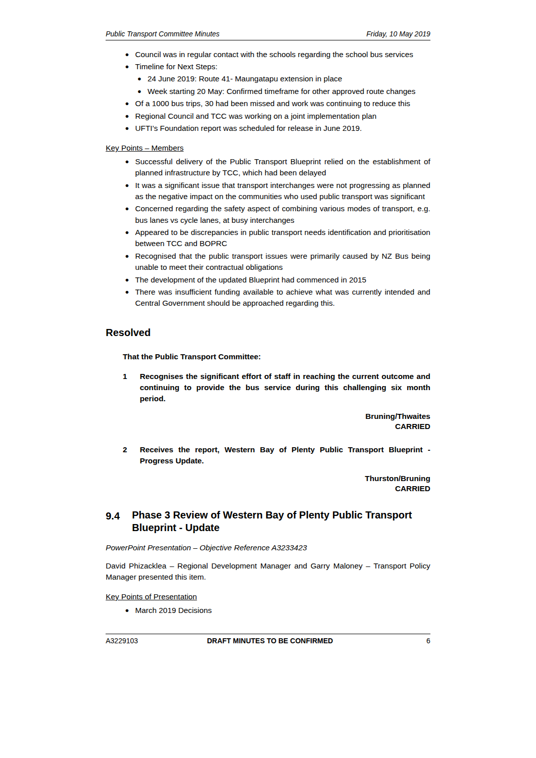Public Transport Committee Minutes
Friday, 10 May 2019
Council was in regular contact with the schools regarding the school bus services
Timeline for Next Steps:
24 June 2019: Route 41- Maungatapu extension in place
Week starting 20 May: Confirmed timeframe for other approved route changes
Of a 1000 bus trips, 30 had been missed and work was continuing to reduce this
Regional Council and TCC was working on a joint implementation plan
UFTI’s Foundation report was scheduled for release in June 2019.
Key Points – Members
Successful delivery of the Public Transport Blueprint relied on the establishment of planned infrastructure by TCC, which had been delayed
It was a significant issue that transport interchanges were not progressing as planned as the negative impact on the communities who used public transport was significant
Concerned regarding the safety aspect of combining various modes of transport, e.g. bus lanes vs cycle lanes, at busy interchanges
Appeared to be discrepancies in public transport needs identification and prioritisation between TCC and BOPRC
Recognised that the public transport issues were primarily caused by NZ Bus being unable to meet their contractual obligations
The development of the updated Blueprint had commenced in 2015
There was insufficient funding available to achieve what was currently intended and Central Government should be approached regarding this.
Resolved
That the Public Transport Committee:
1
Recognises the significant effort of staff in reaching the current outcome and continuing to provide the bus service during this challenging six month period.
Bruning/Thwaites
CARRIED
2
Receives the report, Western Bay of Plenty Public Transport Blueprint - Progress Update.
Thurston/Bruning
CARRIED
9.4
Phase 3 Review of Western Bay of Plenty Public Transport Blueprint - Update
PowerPoint Presentation – Objective Reference A3233423
David Phizacklea – Regional Development Manager and Garry Maloney – Transport Policy Manager presented this item.
Key Points of Presentation
March 2019 Decisions
A3229103
DRAFT MINUTES TO BE CONFIRMED
6